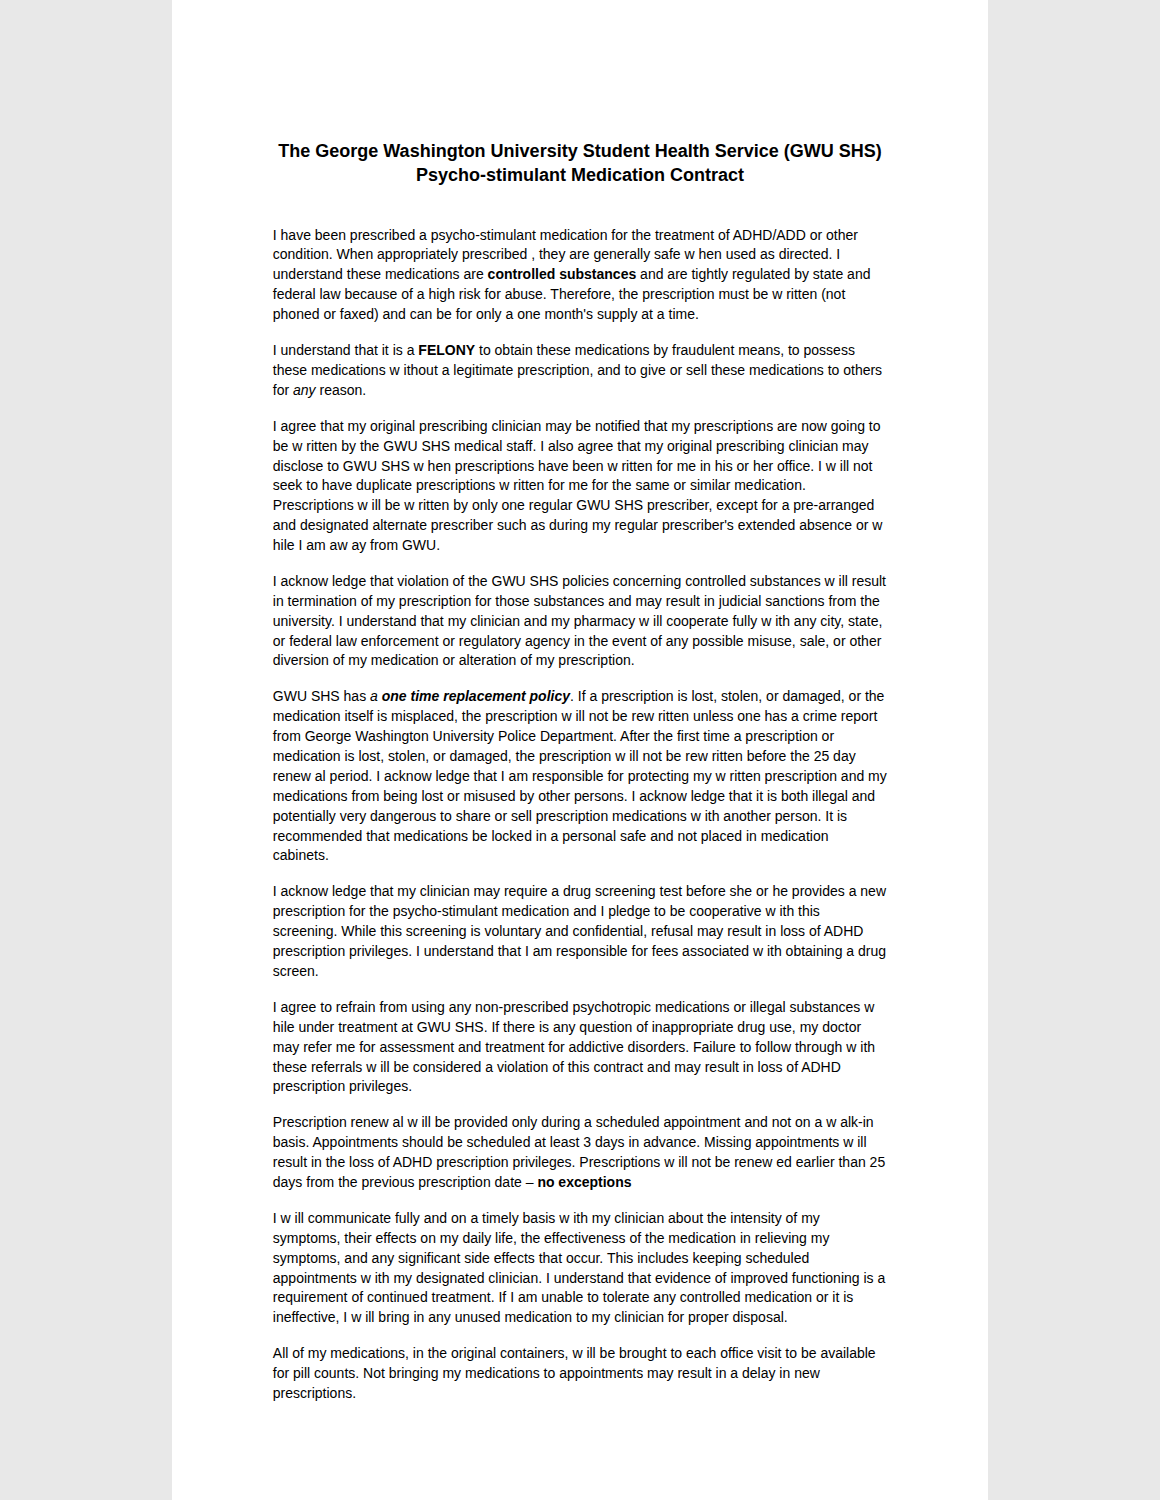The George Washington University Student Health Service (GWU SHS)
Psycho-stimulant Medication Contract
I have been prescribed a psycho-stimulant medication for the treatment of ADHD/ADD or other condition. When appropriately prescribed , they are generally safe w hen used as directed. I understand these medications are controlled substances and are tightly regulated by state and federal law because of a high risk for abuse. Therefore, the prescription must be w ritten (not phoned or faxed) and can be for only a one month's supply at a time.
I understand that it is a FELONY to obtain these medications by fraudulent means, to possess these medications w ithout a legitimate prescription, and to give or sell these medications to others for any reason.
I agree that my original prescribing clinician may be notified that my prescriptions are now going to be w ritten by the GWU SHS medical staff. I also agree that my original prescribing clinician may disclose to GWU SHS w hen prescriptions have been w ritten for me in his or her office. I w ill not seek to have duplicate prescriptions w ritten for me for the same or similar medication. Prescriptions w ill be w ritten by only one regular GWU SHS prescriber, except for a pre-arranged and designated alternate prescriber such as during my regular prescriber's extended absence or w hile I am aw ay from GWU.
I acknow ledge that violation of the GWU SHS policies concerning controlled substances w ill result in termination of my prescription for those substances and may result in judicial sanctions from the university. I understand that my clinician and my pharmacy w ill cooperate fully w ith any city, state, or federal law enforcement or regulatory agency in the event of any possible misuse, sale, or other diversion of my medication or alteration of my prescription.
GWU SHS has a one time replacement policy. If a prescription is lost, stolen, or damaged, or the medication itself is misplaced, the prescription w ill not be rew ritten unless one has a crime report from George Washington University Police Department. After the first time a prescription or medication is lost, stolen, or damaged, the prescription w ill not be rew ritten before the 25 day renew al period. I acknow ledge that I am responsible for protecting my w ritten prescription and my medications from being lost or misused by other persons. I acknow ledge that it is both illegal and potentially very dangerous to share or sell prescription medications w ith another person. It is recommended that medications be locked in a personal safe and not placed in medication cabinets.
I acknow ledge that my clinician may require a drug screening test before she or he provides a new prescription for the psycho-stimulant medication and I pledge to be cooperative w ith this screening. While this screening is voluntary and confidential, refusal may result in loss of ADHD prescription privileges. I understand that I am responsible for fees associated w ith obtaining a drug screen.
I agree to refrain from using any non-prescribed psychotropic medications or illegal substances w hile under treatment at GWU SHS. If there is any question of inappropriate drug use, my doctor may refer me for assessment and treatment for addictive disorders. Failure to follow through w ith these referrals w ill be considered a violation of this contract and may result in loss of ADHD prescription privileges.
Prescription renew al w ill be provided only during a scheduled appointment and not on a w alk-in basis. Appointments should be scheduled at least 3 days in advance. Missing appointments w ill result in the loss of ADHD prescription privileges. Prescriptions w ill not be renew ed earlier than 25 days from the previous prescription date – no exceptions
I w ill communicate fully and on a timely basis w ith my clinician about the intensity of my symptoms, their effects on my daily life, the effectiveness of the medication in relieving my symptoms, and any significant side effects that occur. This includes keeping scheduled appointments w ith my designated clinician. I understand that evidence of improved functioning is a requirement of continued treatment. If I am unable to tolerate any controlled medication or it is ineffective, I w ill bring in any unused medication to my clinician for proper disposal.
All of my medications, in the original containers, w ill be brought to each office visit to be available for pill counts. Not bringing my medications to appointments may result in a delay in new prescriptions.